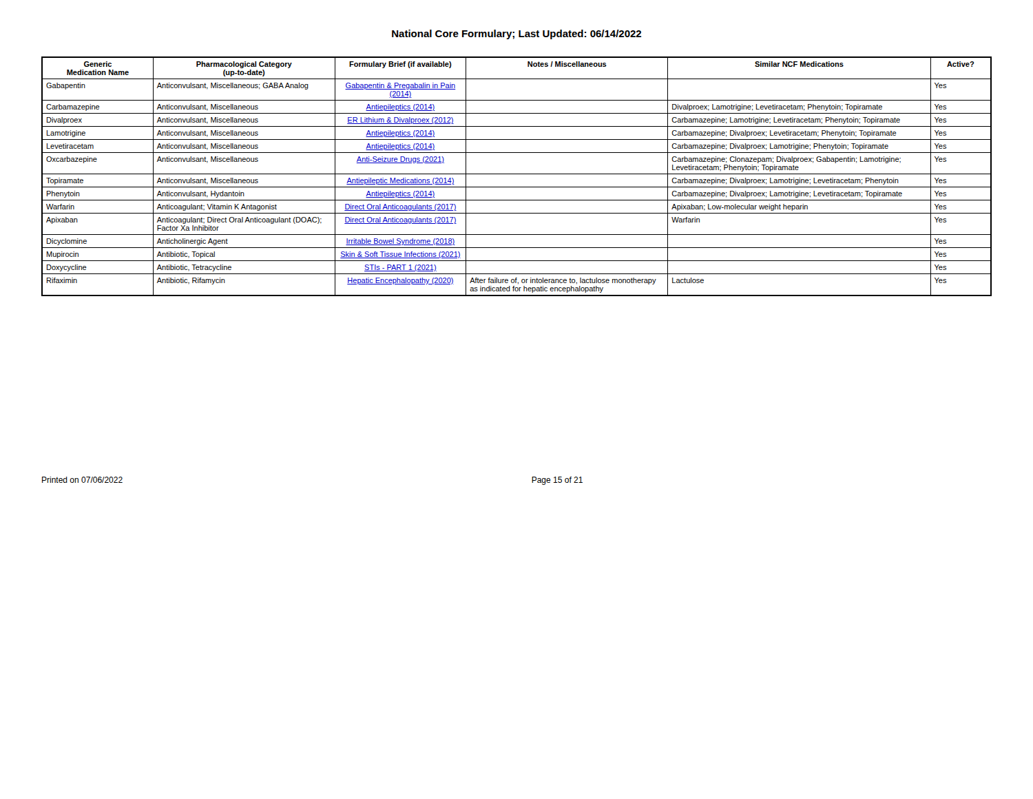National Core Formulary; Last Updated: 06/14/2022
| Generic Medication Name | Pharmacological Category (up-to-date) | Formulary Brief (if available) | Notes / Miscellaneous | Similar NCF Medications | Active? |
| --- | --- | --- | --- | --- | --- |
| Gabapentin | Anticonvulsant, Miscellaneous; GABA Analog | Gabapentin & Pregabalin in Pain (2014) | | | Yes |
| Carbamazepine | Anticonvulsant, Miscellaneous | Antiepileptics (2014) | | Divalproex; Lamotrigine; Levetiracetam; Phenytoin; Topiramate | Yes |
| Divalproex | Anticonvulsant, Miscellaneous | ER Lithium & Divalproex (2012) | | Carbamazepine; Lamotrigine; Levetiracetam; Phenytoin; Topiramate | Yes |
| Lamotrigine | Anticonvulsant, Miscellaneous | Antiepileptics (2014) | | Carbamazepine; Divalproex; Levetiracetam; Phenytoin; Topiramate | Yes |
| Levetiracetam | Anticonvulsant, Miscellaneous | Antiepileptics (2014) | | Carbamazepine; Divalproex; Lamotrigine; Phenytoin; Topiramate | Yes |
| Oxcarbazepine | Anticonvulsant, Miscellaneous | Anti-Seizure Drugs (2021) | | Carbamazepine; Clonazepam; Divalproex; Gabapentin; Lamotrigine; Levetiracetam; Phenytoin; Topiramate | Yes |
| Topiramate | Anticonvulsant, Miscellaneous | Antiepileptic Medications (2014) | | Carbamazepine; Divalproex; Lamotrigine; Levetiracetam; Phenytoin | Yes |
| Phenytoin | Anticonvulsant, Hydantoin | Antiepileptics (2014) | | Carbamazepine; Divalproex; Lamotrigine; Levetiracetam; Topiramate | Yes |
| Warfarin | Anticoagulant; Vitamin K Antagonist | Direct Oral Anticoagulants (2017) | | Apixaban; Low-molecular weight heparin | Yes |
| Apixaban | Anticoagulant; Direct Oral Anticoagulant (DOAC); Factor Xa Inhibitor | Direct Oral Anticoagulants (2017) | | Warfarin | Yes |
| Dicyclomine | Anticholinergic Agent | Irritable Bowel Syndrome (2018) | | | Yes |
| Mupirocin | Antibiotic, Topical | Skin & Soft Tissue Infections (2021) | | | Yes |
| Doxycycline | Antibiotic, Tetracycline | STIs - PART 1 (2021) | | | Yes |
| Rifaximin | Antibiotic, Rifamycin | Hepatic Encephalopathy (2020) | After failure of, or intolerance to, lactulose monotherapy as indicated for hepatic encephalopathy | Lactulose | Yes |
Printed on 07/06/2022 Page 15 of 21